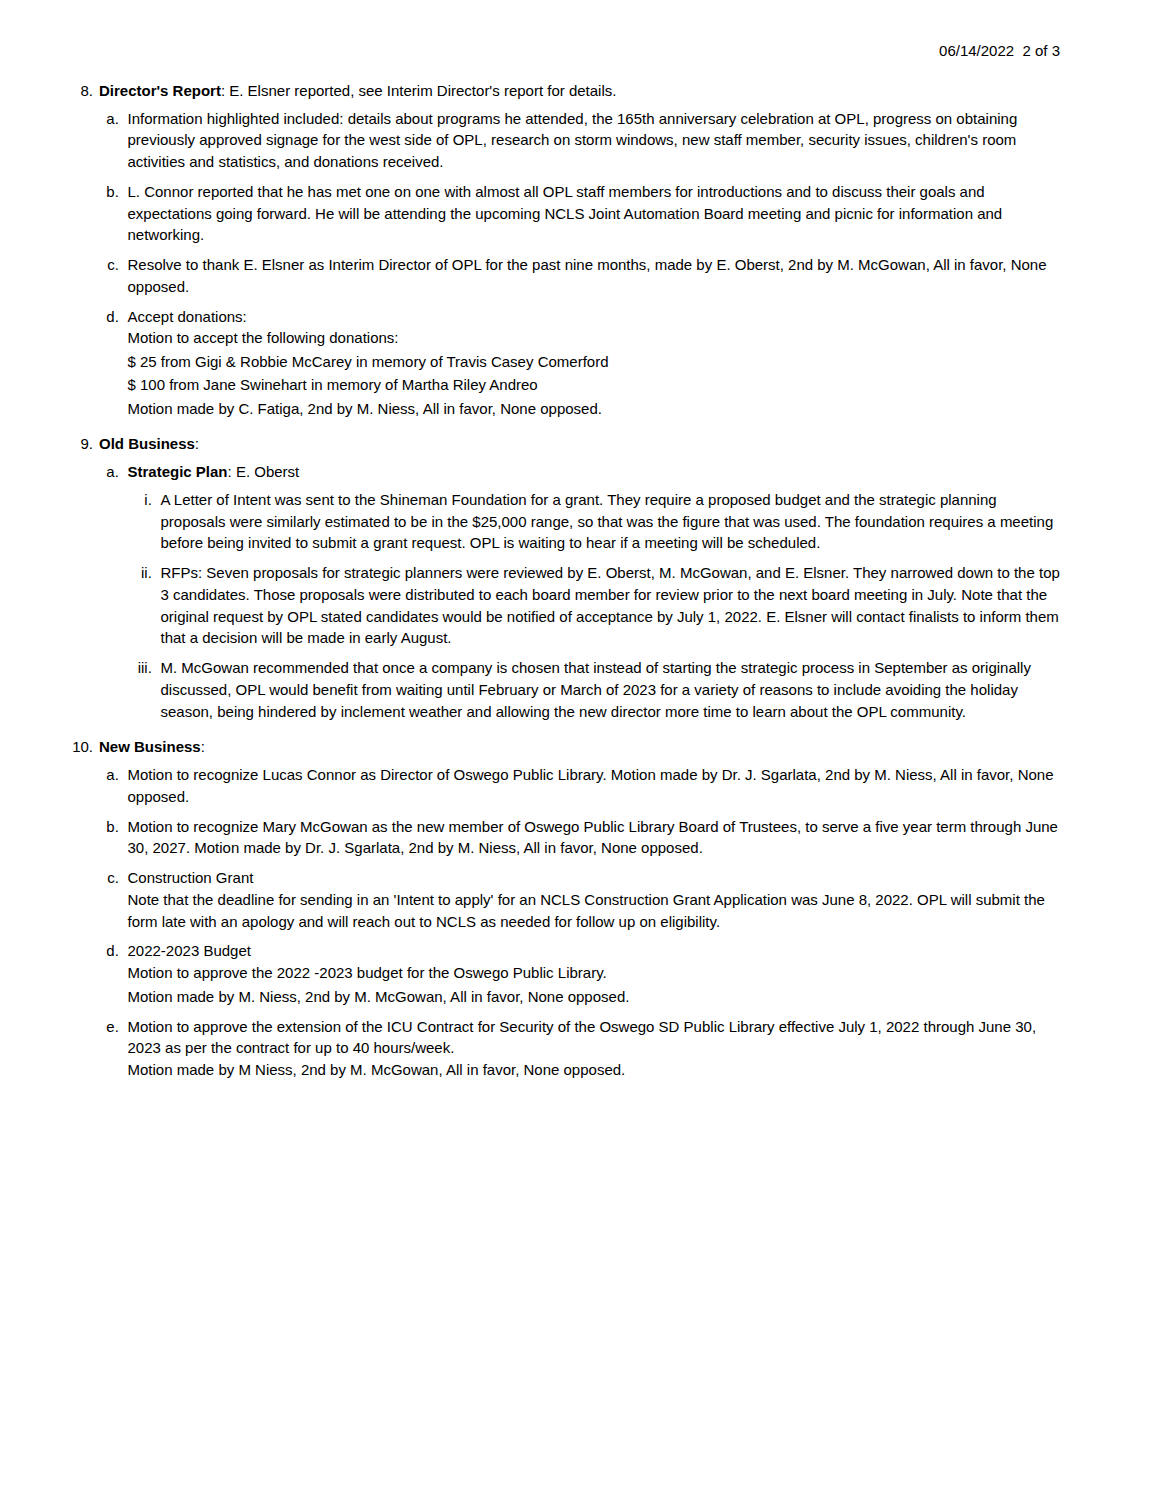06/14/2022 2 of 3
8. Director's Report: E. Elsner reported, see Interim Director's report for details.
Information highlighted included: details about programs he attended, the 165th anniversary celebration at OPL, progress on obtaining previously approved signage for the west side of OPL, research on storm windows, new staff member, security issues, children's room activities and statistics, and donations received.
L. Connor reported that he has met one on one with almost all OPL staff members for introductions and to discuss their goals and expectations going forward. He will be attending the upcoming NCLS Joint Automation Board meeting and picnic for information and networking.
Resolve to thank E. Elsner as Interim Director of OPL for the past nine months, made by E. Oberst, 2nd by M. McGowan, All in favor, None opposed.
Accept donations:
Motion to accept the following donations:
$ 25 from Gigi & Robbie McCarey in memory of Travis Casey Comerford
$ 100 from Jane Swinehart in memory of Martha Riley Andreo
Motion made by C. Fatiga, 2nd by M. Niess, All in favor, None opposed.
9. Old Business:
Strategic Plan: E. Oberst
A Letter of Intent was sent to the Shineman Foundation for a grant. They require a proposed budget and the strategic planning proposals were similarly estimated to be in the $25,000 range, so that was the figure that was used. The foundation requires a meeting before being invited to submit a grant request. OPL is waiting to hear if a meeting will be scheduled.
RFPs: Seven proposals for strategic planners were reviewed by E. Oberst, M. McGowan, and E. Elsner. They narrowed down to the top 3 candidates. Those proposals were distributed to each board member for review prior to the next board meeting in July. Note that the original request by OPL stated candidates would be notified of acceptance by July 1, 2022. E. Elsner will contact finalists to inform them that a decision will be made in early August.
M. McGowan recommended that once a company is chosen that instead of starting the strategic process in September as originally discussed, OPL would benefit from waiting until February or March of 2023 for a variety of reasons to include avoiding the holiday season, being hindered by inclement weather and allowing the new director more time to learn about the OPL community.
10. New Business:
Motion to recognize Lucas Connor as Director of Oswego Public Library. Motion made by Dr. J. Sgarlata, 2nd by M. Niess, All in favor, None opposed.
Motion to recognize Mary McGowan as the new member of Oswego Public Library Board of Trustees, to serve a five year term through June 30, 2027. Motion made by Dr. J. Sgarlata, 2nd by M. Niess, All in favor, None opposed.
Construction Grant
Note that the deadline for sending in an 'Intent to apply' for an NCLS Construction Grant Application was June 8, 2022. OPL will submit the form late with an apology and will reach out to NCLS as needed for follow up on eligibility.
2022-2023 Budget
Motion to approve the 2022 -2023 budget for the Oswego Public Library.
Motion made by M. Niess, 2nd by M. McGowan, All in favor, None opposed.
Motion to approve the extension of the ICU Contract for Security of the Oswego SD Public Library effective July 1, 2022 through June 30, 2023 as per the contract for up to 40 hours/week.
Motion made by M Niess, 2nd by M. McGowan, All in favor, None opposed.